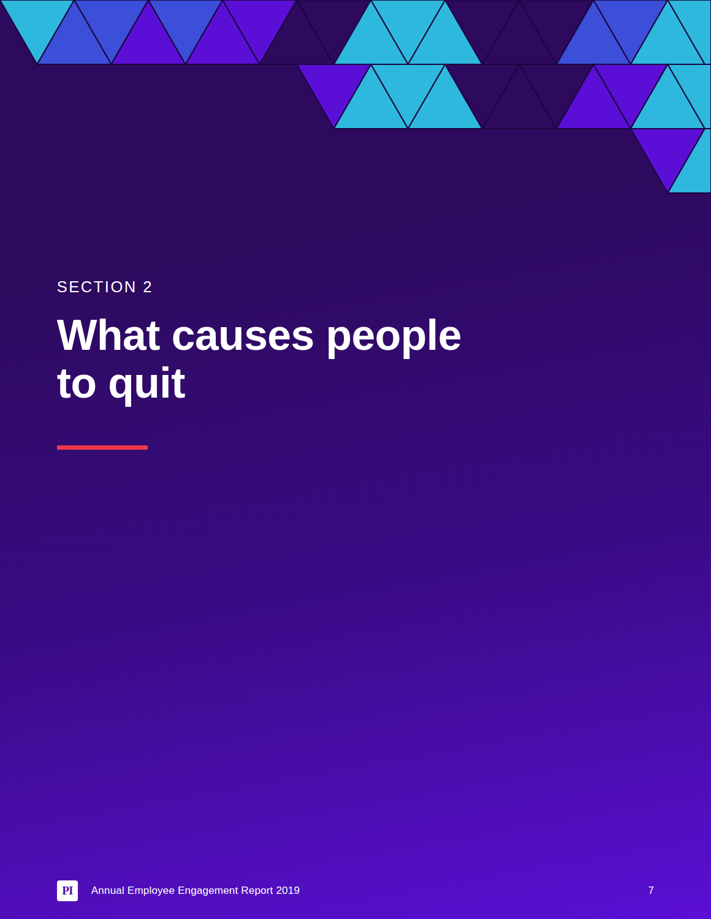SECTION 2
What causes people to quit
PI
Annual Employee Engagement Report 2019 7